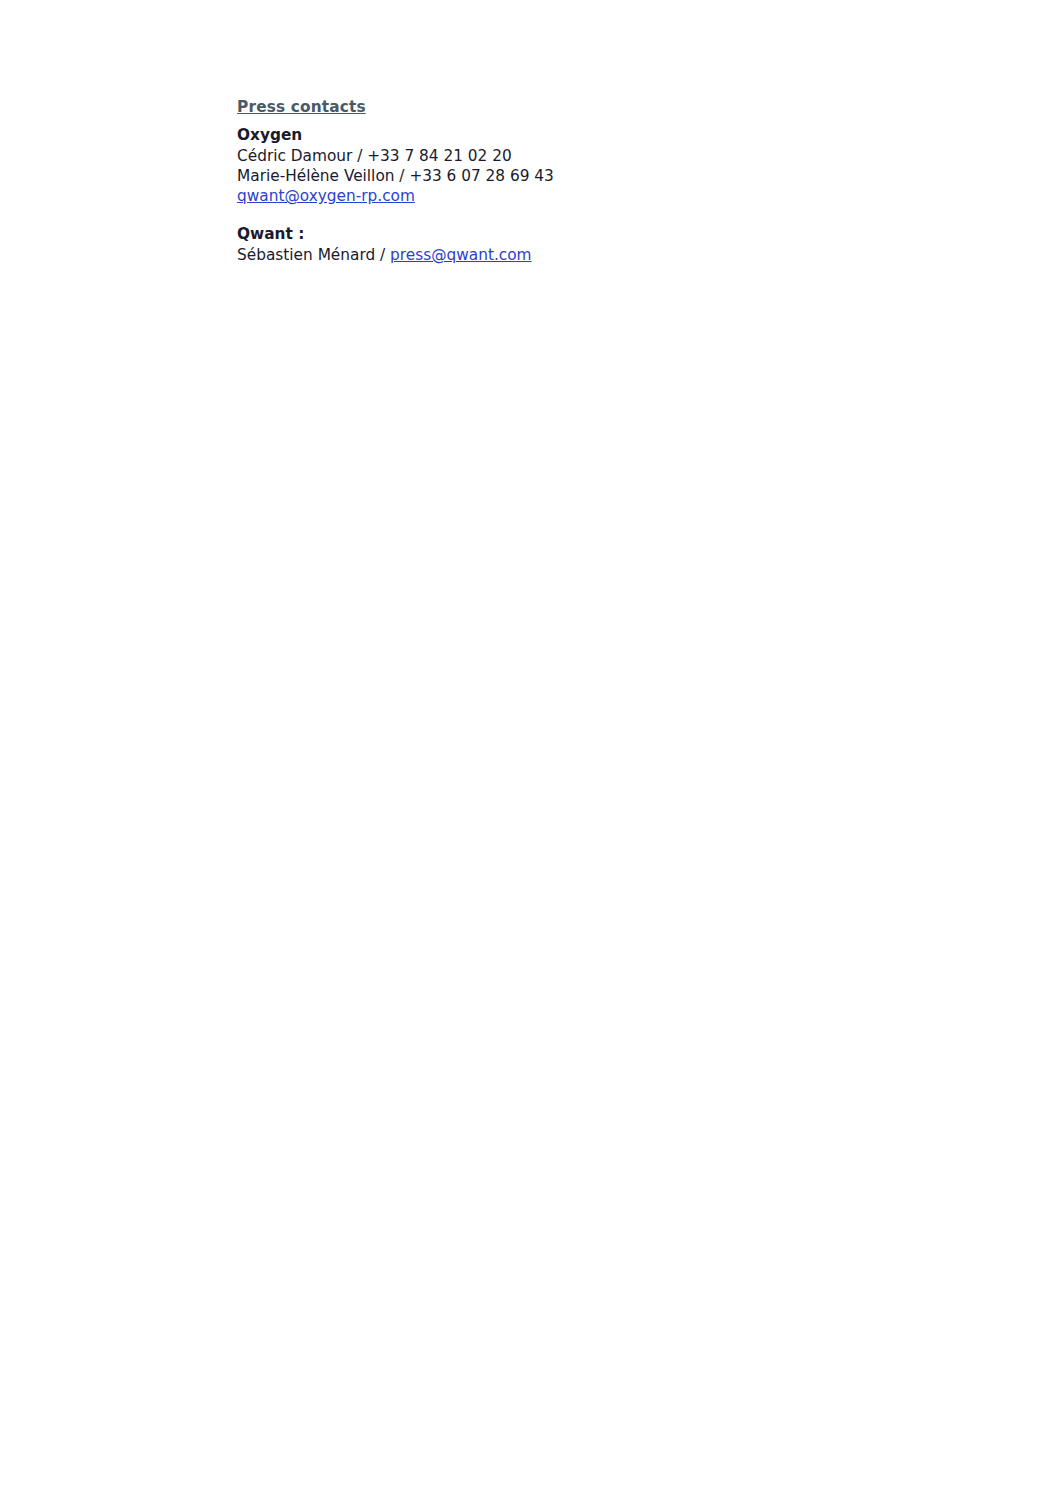Press contacts
Oxygen Cédric Damour / +33 7 84 21 02 20 Marie-Hélène Veillon / +33 6 07 28 69 43 qwant@oxygen-rp.com
Qwant : Sébastien Ménard / press@qwant.com